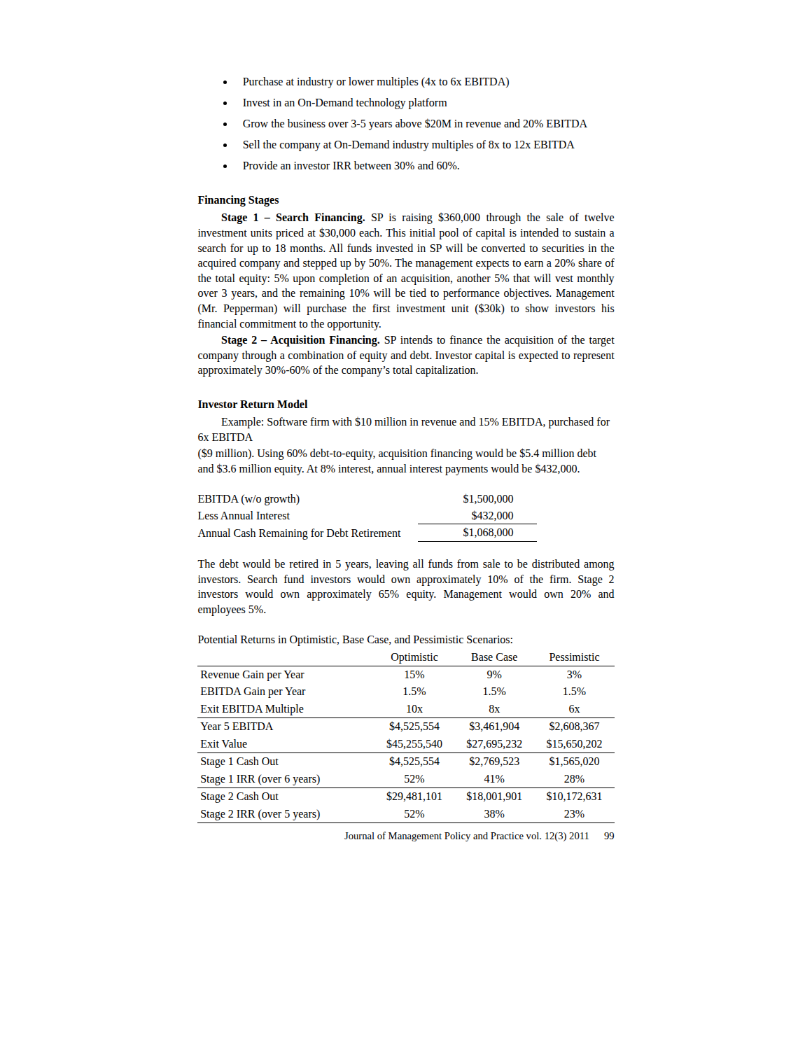Purchase at industry or lower multiples (4x to 6x EBITDA)
Invest in an On-Demand technology platform
Grow the business over 3-5 years above $20M in revenue and 20% EBITDA
Sell the company at On-Demand industry multiples of 8x to 12x EBITDA
Provide an investor IRR between 30% and 60%.
Financing Stages
Stage 1 – Search Financing. SP is raising $360,000 through the sale of twelve investment units priced at $30,000 each. This initial pool of capital is intended to sustain a search for up to 18 months. All funds invested in SP will be converted to securities in the acquired company and stepped up by 50%. The management expects to earn a 20% share of the total equity: 5% upon completion of an acquisition, another 5% that will vest monthly over 3 years, and the remaining 10% will be tied to performance objectives. Management (Mr. Pepperman) will purchase the first investment unit ($30k) to show investors his financial commitment to the opportunity.
Stage 2 – Acquisition Financing. SP intends to finance the acquisition of the target company through a combination of equity and debt. Investor capital is expected to represent approximately 30%-60% of the company’s total capitalization.
Investor Return Model
Example: Software firm with $10 million in revenue and 15% EBITDA, purchased for 6x EBITDA
($9 million). Using 60% debt-to-equity, acquisition financing would be $5.4 million debt and $3.6 million equity. At 8% interest, annual interest payments would be $432,000.
| EBITDA (w/o growth) | $1,500,000 |
| Less Annual Interest | $432,000 |
| Annual Cash Remaining for Debt Retirement | $1,068,000 |
The debt would be retired in 5 years, leaving all funds from sale to be distributed among investors. Search fund investors would own approximately 10% of the firm. Stage 2 investors would own approximately 65% equity. Management would own 20% and employees 5%.
Potential Returns in Optimistic, Base Case, and Pessimistic Scenarios:
| | Optimistic | Base Case | Pessimistic |
| --- | --- | --- | --- |
| Revenue Gain per Year | 15% | 9% | 3% |
| EBITDA Gain per Year | 1.5% | 1.5% | 1.5% |
| Exit EBITDA Multiple | 10x | 8x | 6x |
| Year 5 EBITDA | $4,525,554 | $3,461,904 | $2,608,367 |
| Exit Value | $45,255,540 | $27,695,232 | $15,650,202 |
| Stage 1 Cash Out | $4,525,554 | $2,769,523 | $1,565,020 |
| Stage 1 IRR (over 6 years) | 52% | 41% | 28% |
| Stage 2 Cash Out | $29,481,101 | $18,001,901 | $10,172,631 |
| Stage 2 IRR (over 5 years) | 52% | 38% | 23% |
Journal of Management Policy and Practice vol. 12(3) 201199